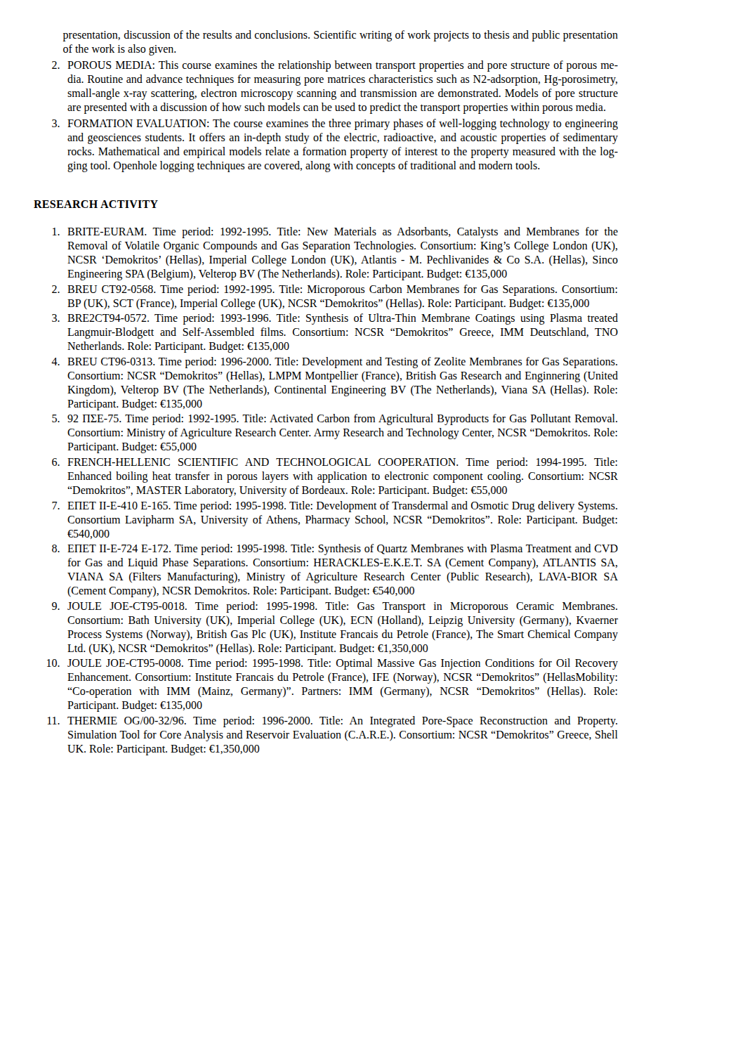presentation, discussion of the results and conclusions. Scientific writing of work projects to thesis and public presentation of the work is also given.
Porous Media: This course examines the relationship between transport properties and pore structure of porous media. Routine and advance techniques for measuring pore matrices characteristics such as N2-adsorption, Hg-porosimetry, small-angle x-ray scattering, electron microscopy scanning and transmission are demonstrated. Models of pore structure are presented with a discussion of how such models can be used to predict the transport properties within porous media.
Formation Evaluation: The course examines the three primary phases of well-logging technology to engineering and geosciences students. It offers an in-depth study of the electric, radioactive, and acoustic properties of sedimentary rocks. Mathematical and empirical models relate a formation property of interest to the property measured with the logging tool. Openhole logging techniques are covered, along with concepts of traditional and modern tools.
Research Activity
BRITE-EURAM. Time period: 1992-1995. Title: New Materials as Adsorbants, Catalysts and Membranes for the Removal of Volatile Organic Compounds and Gas Separation Technologies. Consortium: King’s College London (UK), NCSR ‘Demokritos’ (Hellas), Imperial College London (UK), Atlantis - M. Pechlivanides & Co S.A. (Hellas), Sinco Engineering SPA (Belgium), Velterop BV (The Netherlands). Role: Participant. Budget: €135,000
BREU CT92-0568. Time period: 1992-1995. Title: Microporous Carbon Membranes for Gas Separations. Consortium: BP (UK), SCT (France), Imperial College (UK), NCSR “Demokritos” (Hellas). Role: Participant. Budget: €135,000
BRE2CT94-0572. Time period: 1993-1996. Title: Synthesis of Ultra-Thin Membrane Coatings using Plasma treated Langmuir-Blodgett and Self-Assembled films. Consortium: NCSR “Demokritos” Greece, IMM Deutschland, TNO Netherlands. Role: Participant. Budget: €135,000
BREU CT96-0313. Time period: 1996-2000. Title: Development and Testing of Zeolite Membranes for Gas Separations. Consortium: NCSR “Demokritos” (Hellas), LMPM Montpellier (France), British Gas Research and Enginnering (United Kingdom), Velterop BV (The Netherlands), Continental Engineering BV (The Netherlands), Viana SA (Hellas). Role: Participant. Budget: €135,000
92 ΠΣΕ-75. Time period: 1992-1995. Title: Activated Carbon from Agricultural Byproducts for Gas Pollutant Removal. Consortium: Ministry of Agriculture Research Center. Army Research and Technology Center, NCSR “Demokritos. Role: Participant. Budget: €55,000
FRENCH-HELLENIC SCIENTIFIC AND TECHNOLOGICAL COOPERATION. Time period: 1994-1995. Title: Enhanced boiling heat transfer in porous layers with application to electronic component cooling. Consortium: NCSR “Demokritos”, MASTER Laboratory, University of Bordeaux. Role: Participant. Budget: €55,000
ΕΠΕΤ II-E-410 E-165. Time period: 1995-1998. Title: Development of Transdermal and Osmotic Drug delivery Systems. Consortium Lavipharm SA, University of Athens, Pharmacy School, NCSR “Demokritos”. Role: Participant. Budget: €540,000
ΕΠΕΤ II-E-724 E-172. Time period: 1995-1998. Title: Synthesis of Quartz Membranes with Plasma Treatment and CVD for Gas and Liquid Phase Separations. Consortium: HERACKLES-E.K.E.T. SA (Cement Company), ATLANTIS SA, VIANA SA (Filters Manufacturing), Ministry of Agriculture Research Center (Public Research), LAVA-BIOR SA (Cement Company), NCSR Demokritos. Role: Participant. Budget: €540,000
JOULE JOE-CT95-0018. Time period: 1995-1998. Title: Gas Transport in Microporous Ceramic Membranes. Consortium: Bath University (UK), Imperial College (UK), ECN (Holland), Leipzig University (Germany), Kvaerner Process Systems (Norway), British Gas Plc (UK), Institute Francais du Petrole (France), The Smart Chemical Company Ltd. (UK), NCSR “Demokritos” (Hellas). Role: Participant. Budget: €1,350,000
JOULE JOE-CT95-0008. Time period: 1995-1998. Title: Optimal Massive Gas Injection Conditions for Oil Recovery Enhancement. Consortium: Institute Francais du Petrole (France), IFE (Norway), NCSR “Demokritos” (HellasMobility: “Co-operation with IMM (Mainz, Germany)”. Partners: IMM (Germany), NCSR “Demokritos” (Hellas). Role: Participant. Budget: €135,000
THERMIE OG/00-32/96. Time period: 1996-2000. Title: An Integrated Pore-Space Reconstruction and Property. Simulation Tool for Core Analysis and Reservoir Evaluation (C.A.R.E.). Consortium: NCSR “Demokritos” Greece, Shell UK. Role: Participant. Budget: €1,350,000